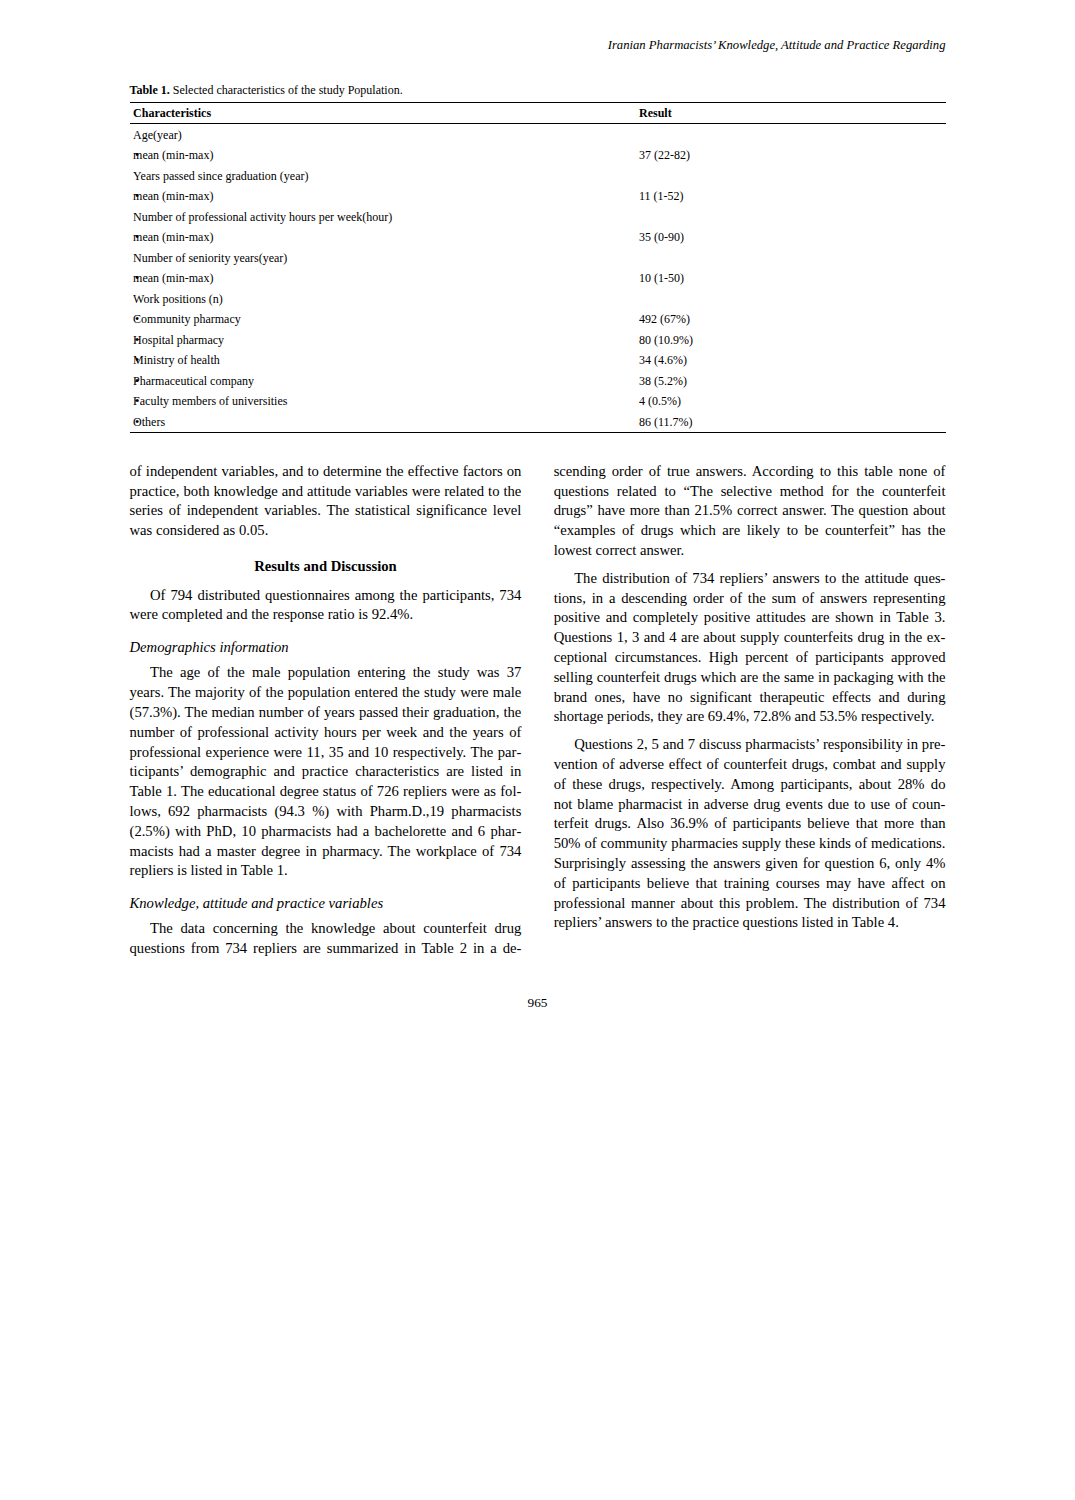Iranian Pharmacists’ Knowledge, Attitude and Practice Regarding
Table 1. Selected characteristics of the study Population.
| Characteristics | Result |
| --- | --- |
| Age(year) | |
| mean (min-max) | 37 (22-82) |
| Years passed since graduation (year) | |
| mean (min-max) | 11 (1-52) |
| Number of professional activity hours per week(hour) | |
| mean (min-max) | 35 (0-90) |
| Number of seniority years(year) | |
| mean (min-max) | 10 (1-50) |
| Work positions (n) | |
| Community pharmacy | 492 (67%) |
| Hospital pharmacy | 80 (10.9%) |
| Ministry of health | 34 (4.6%) |
| Pharmaceutical company | 38 (5.2%) |
| Faculty members of universities | 4 (0.5%) |
| Others | 86 (11.7%) |
of independent variables, and to determine the effective factors on practice, both knowledge and attitude variables were related to the series of independent variables. The statistical significance level was considered as 0.05.
Results and Discussion
Of 794 distributed questionnaires among the participants, 734 were completed and the response ratio is 92.4%.
Demographics information
The age of the male population entering the study was 37 years. The majority of the population entered the study were male (57.3%). The median number of years passed their graduation, the number of professional activity hours per week and the years of professional experience were 11, 35 and 10 respectively. The participants’ demographic and practice characteristics are listed in Table 1. The educational degree status of 726 repliers were as follows, 692 pharmacists (94.3 %) with Pharm.D.,19 pharmacists (2.5%) with PhD, 10 pharmacists had a bachelorette and 6 pharmacists had a master degree in pharmacy. The workplace of 734 repliers is listed in Table 1.
Knowledge, attitude and practice variables
The data concerning the knowledge about counterfeit drug questions from 734 repliers are summarized in Table 2 in a descending order of true answers. According to this table none of questions related to “The selective method for the counterfeit drugs” have more than 21.5% correct answer. The question about “examples of drugs which are likely to be counterfeit” has the lowest correct answer.
The distribution of 734 repliers’ answers to the attitude questions, in a descending order of the sum of answers representing positive and completely positive attitudes are shown in Table 3. Questions 1, 3 and 4 are about supply counterfeits drug in the exceptional circumstances. High percent of participants approved selling counterfeit drugs which are the same in packaging with the brand ones, have no significant therapeutic effects and during shortage periods, they are 69.4%, 72.8% and 53.5% respectively.
Questions 2, 5 and 7 discuss pharmacists’ responsibility in prevention of adverse effect of counterfeit drugs, combat and supply of these drugs, respectively. Among participants, about 28% do not blame pharmacist in adverse drug events due to use of counterfeit drugs. Also 36.9% of participants believe that more than 50% of community pharmacies supply these kinds of medications. Surprisingly assessing the answers given for question 6, only 4% of participants believe that training courses may have affect on professional manner about this problem. The distribution of 734 repliers’ answers to the practice questions listed in Table 4.
965